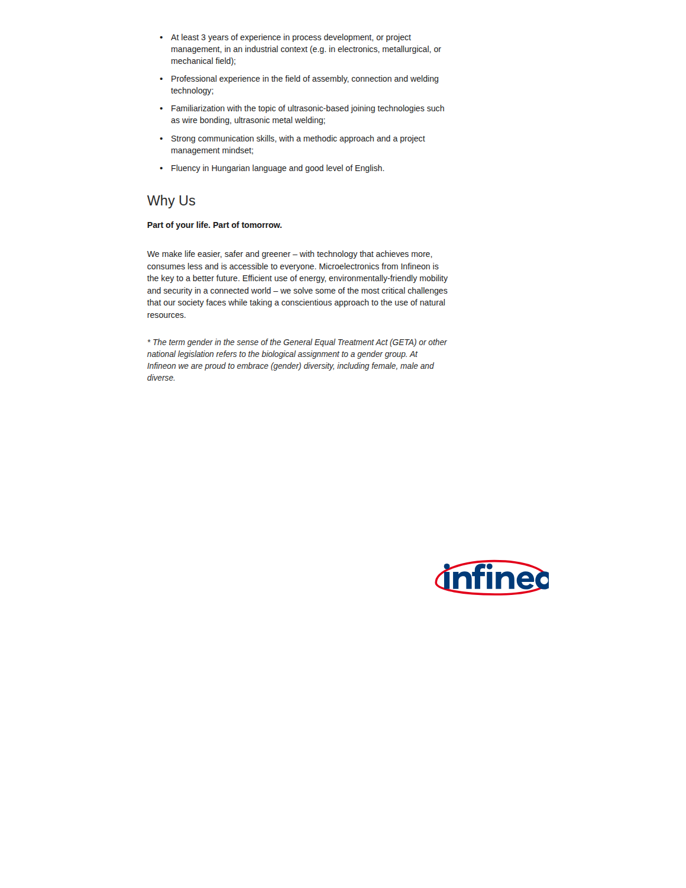At least 3 years of experience in process development, or project management, in an industrial context (e.g. in electronics, metallurgical, or mechanical field);
Professional experience in the field of assembly, connection and welding technology;
Familiarization with the topic of ultrasonic-based joining technologies such as wire bonding, ultrasonic metal welding;
Strong communication skills, with a methodic approach and a project management mindset;
Fluency in Hungarian language and good level of English.
Why Us
Part of your life. Part of tomorrow.
We make life easier, safer and greener – with technology that achieves more, consumes less and is accessible to everyone. Microelectronics from Infineon is the key to a better future. Efficient use of energy, environmentally-friendly mobility and security in a connected world – we solve some of the most critical challenges that our society faces while taking a conscientious approach to the use of natural resources.
* The term gender in the sense of the General Equal Treatment Act (GETA) or other national legislation refers to the biological assignment to a gender group. At Infineon we are proud to embrace (gender) diversity, including female, male and diverse.